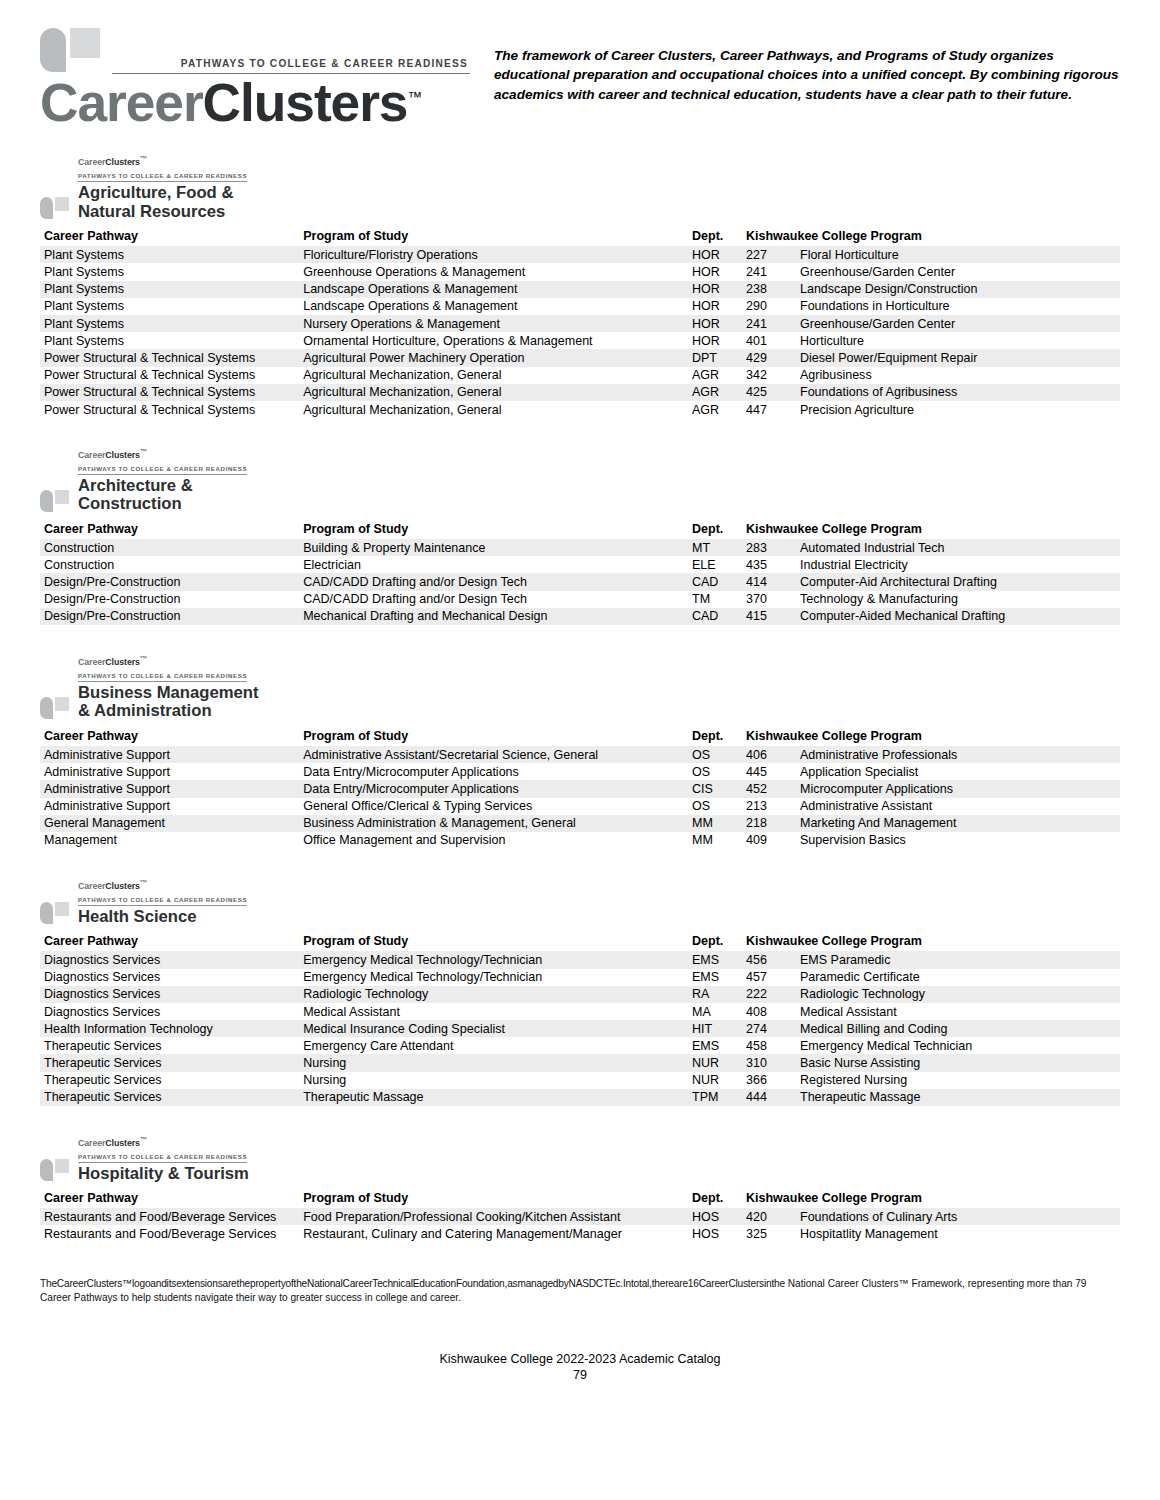PATHWAYS TO COLLEGE & CAREER READINESS
Career Clusters™
The framework of Career Clusters, Career Pathways, and Programs of Study organizes educational preparation and occupational choices into a unified concept. By combining rigorous academics with career and technical education, students have a clear path to their future.
Career Clusters™
PATHWAYS TO COLLEGE & CAREER READINESS
Agriculture, Food &
Natural Resources
| Career Pathway | Program of Study | Dept. | Kishwaukee College Program |
| --- | --- | --- | --- |
| Plant Systems | Floriculture/Floristry Operations | HOR | 227 | Floral Horticulture |
| Plant Systems | Greenhouse Operations & Management | HOR | 241 | Greenhouse/Garden Center |
| Plant Systems | Landscape Operations & Management | HOR | 238 | Landscape Design/Construction |
| Plant Systems | Landscape Operations & Management | HOR | 290 | Foundations in Horticulture |
| Plant Systems | Nursery Operations & Management | HOR | 241 | Greenhouse/Garden Center |
| Plant Systems | Ornamental Horticulture, Operations & Management | HOR | 401 | Horticulture |
| Power Structural & Technical Systems | Agricultural Power Machinery Operation | DPT | 429 | Diesel Power/Equipment Repair |
| Power Structural & Technical Systems | Agricultural Mechanization, General | AGR | 342 | Agribusiness |
| Power Structural & Technical Systems | Agricultural Mechanization, General | AGR | 425 | Foundations of Agribusiness |
| Power Structural & Technical Systems | Agricultural Mechanization, General | AGR | 447 | Precision Agriculture |
Career Clusters™
PATHWAYS TO COLLEGE & CAREER READINESS
Architecture &
Construction
| Career Pathway | Program of Study | Dept. | Kishwaukee College Program |
| --- | --- | --- | --- |
| Construction | Building & Property Maintenance | MT | 283 | Automated Industrial Tech |
| Construction | Electrician | ELE | 435 | Industrial Electricity |
| Design/Pre-Construction | CAD/CADD Drafting and/or Design Tech | CAD | 414 | Computer-Aid Architectural Drafting |
| Design/Pre-Construction | CAD/CADD Drafting and/or Design Tech | TM | 370 | Technology & Manufacturing |
| Design/Pre-Construction | Mechanical Drafting and Mechanical Design | CAD | 415 | Computer-Aided Mechanical Drafting |
Career Clusters™
PATHWAYS TO COLLEGE & CAREER READINESS
Business Management
& Administration
| Career Pathway | Program of Study | Dept. | Kishwaukee College Program |
| --- | --- | --- | --- |
| Administrative Support | Administrative Assistant/Secretarial Science, General | OS | 406 | Administrative Professionals |
| Administrative Support | Data Entry/Microcomputer Applications | OS | 445 | Application Specialist |
| Administrative Support | Data Entry/Microcomputer Applications | CIS | 452 | Microcomputer Applications |
| Administrative Support | General Office/Clerical & Typing Services | OS | 213 | Administrative Assistant |
| General Management | Business Administration & Management, General | MM | 218 | Marketing And Management |
| Management | Office Management and Supervision | MM | 409 | Supervision Basics |
Career Clusters™
PATHWAYS TO COLLEGE & CAREER READINESS
Health Science
| Career Pathway | Program of Study | Dept. | Kishwaukee College Program |
| --- | --- | --- | --- |
| Diagnostics Services | Emergency Medical Technology/Technician | EMS | 456 | EMS Paramedic |
| Diagnostics Services | Emergency Medical Technology/Technician | EMS | 457 | Paramedic Certificate |
| Diagnostics Services | Radiologic Technology | RA | 222 | Radiologic Technology |
| Diagnostics Services | Medical Assistant | MA | 408 | Medical Assistant |
| Health Information Technology | Medical Insurance Coding Specialist | HIT | 274 | Medical Billing and Coding |
| Therapeutic Services | Emergency Care Attendant | EMS | 458 | Emergency Medical Technician |
| Therapeutic Services | Nursing | NUR | 310 | Basic Nurse Assisting |
| Therapeutic Services | Nursing | NUR | 366 | Registered Nursing |
| Therapeutic Services | Therapeutic Massage | TPM | 444 | Therapeutic Massage |
Career Clusters™
PATHWAYS TO COLLEGE & CAREER READINESS
Hospitality & Tourism
| Career Pathway | Program of Study | Dept. | Kishwaukee College Program |
| --- | --- | --- | --- |
| Restaurants and Food/Beverage Services | Food Preparation/Professional Cooking/Kitchen Assistant | HOS | 420 | Foundations of Culinary Arts |
| Restaurants and Food/Beverage Services | Restaurant, Culinary and Catering Management/Manager | HOS | 325 | Hospitatlity Management |
TheCareerClusters™logoanditsextensionsarethepropertyoftheNationalCareerTechnicalEducationFoundation,asmanagedbyNASDCTEc.Intotal,thereare16CareerClustersinthe National Career Clusters™ Framework, representing more than 79 Career Pathways to help students navigate their way to greater success in college and career.
Kishwaukee College 2022-2023 Academic Catalog
79